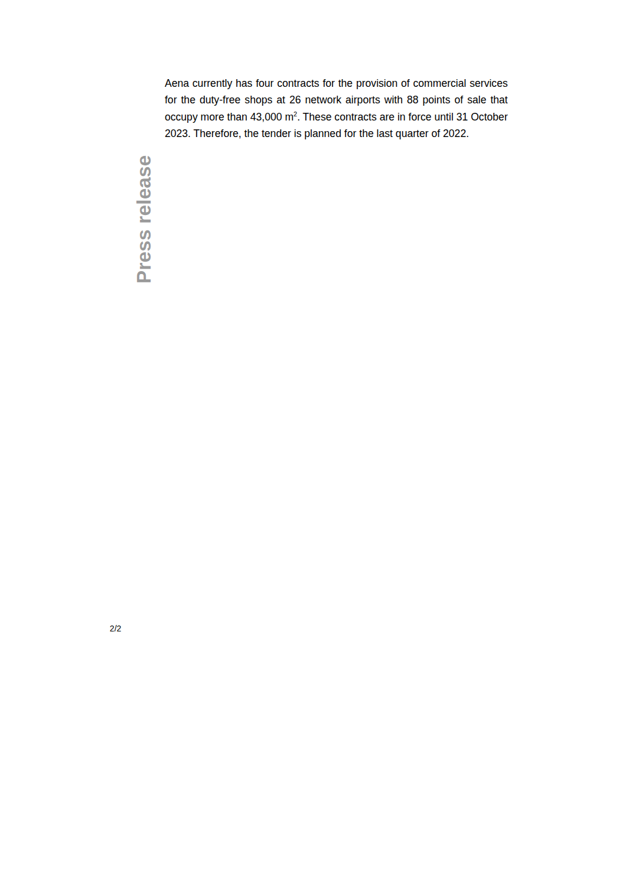Press release
Aena currently has four contracts for the provision of commercial services for the duty-free shops at 26 network airports with 88 points of sale that occupy more than 43,000 m2. These contracts are in force until 31 October 2023. Therefore, the tender is planned for the last quarter of 2022.
2/2